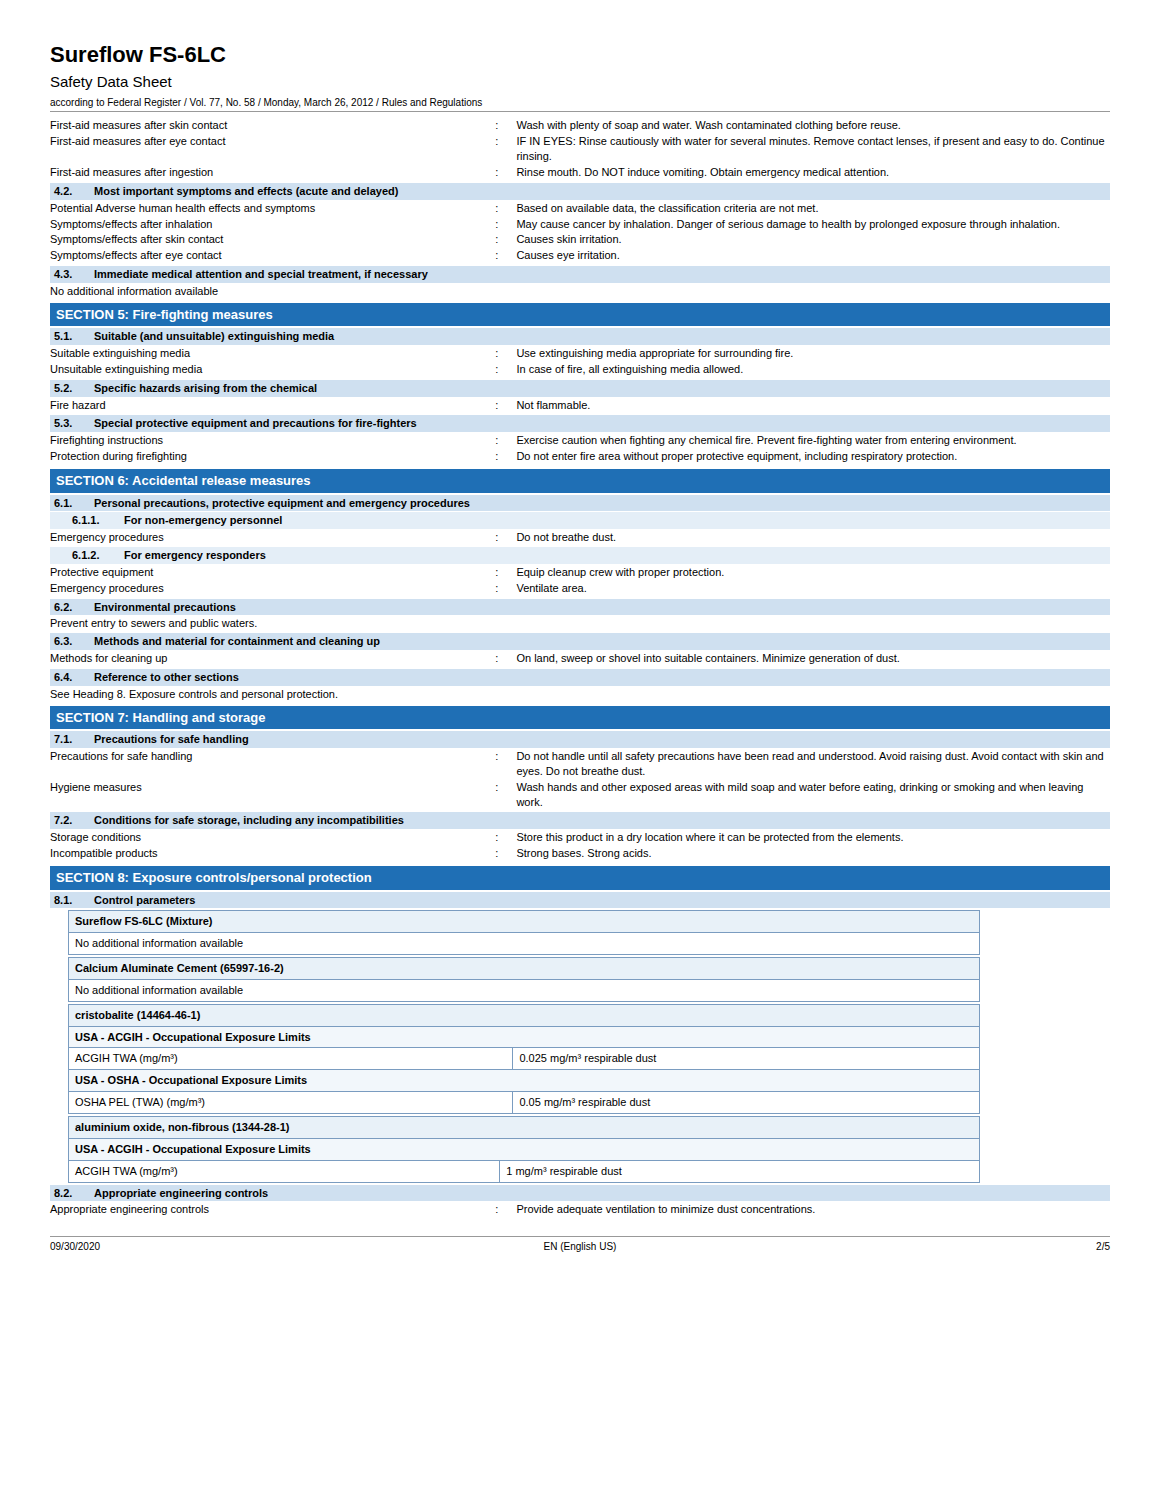Sureflow FS-6LC
Safety Data Sheet
according to Federal Register / Vol. 77, No. 58 / Monday, March 26, 2012 / Rules and Regulations
| First-aid measures after skin contact | : | Wash with plenty of soap and water. Wash contaminated clothing before reuse. |
| First-aid measures after eye contact | : | IF IN EYES: Rinse cautiously with water for several minutes. Remove contact lenses, if present and easy to do. Continue rinsing. |
| First-aid measures after ingestion | : | Rinse mouth. Do NOT induce vomiting. Obtain emergency medical attention. |
4.2. Most important symptoms and effects (acute and delayed)
| Potential Adverse human health effects and symptoms | : | Based on available data, the classification criteria are not met. |
| Symptoms/effects after inhalation | : | May cause cancer by inhalation. Danger of serious damage to health by prolonged exposure through inhalation. |
| Symptoms/effects after skin contact | : | Causes skin irritation. |
| Symptoms/effects after eye contact | : | Causes eye irritation. |
4.3. Immediate medical attention and special treatment, if necessary
No additional information available
SECTION 5: Fire-fighting measures
5.1. Suitable (and unsuitable) extinguishing media
| Suitable extinguishing media | : | Use extinguishing media appropriate for surrounding fire. |
| Unsuitable extinguishing media | : | In case of fire, all extinguishing media allowed. |
5.2. Specific hazards arising from the chemical
| Fire hazard | : | Not flammable. |
5.3. Special protective equipment and precautions for fire-fighters
| Firefighting instructions | : | Exercise caution when fighting any chemical fire. Prevent fire-fighting water from entering environment. |
| Protection during firefighting | : | Do not enter fire area without proper protective equipment, including respiratory protection. |
SECTION 6: Accidental release measures
6.1. Personal precautions, protective equipment and emergency procedures
6.1.1. For non-emergency personnel
| Emergency procedures | : | Do not breathe dust. |
6.1.2. For emergency responders
| Protective equipment | : | Equip cleanup crew with proper protection. |
| Emergency procedures | : | Ventilate area. |
6.2. Environmental precautions
Prevent entry to sewers and public waters.
6.3. Methods and material for containment and cleaning up
| Methods for cleaning up | : | On land, sweep or shovel into suitable containers. Minimize generation of dust. |
6.4. Reference to other sections
See Heading 8. Exposure controls and personal protection.
SECTION 7: Handling and storage
7.1. Precautions for safe handling
| Precautions for safe handling | : | Do not handle until all safety precautions have been read and understood. Avoid raising dust. Avoid contact with skin and eyes. Do not breathe dust. |
| Hygiene measures | : | Wash hands and other exposed areas with mild soap and water before eating, drinking or smoking and when leaving work. |
7.2. Conditions for safe storage, including any incompatibilities
| Storage conditions | : | Store this product in a dry location where it can be protected from the elements. |
| Incompatible products | : | Strong bases. Strong acids. |
SECTION 8: Exposure controls/personal protection
8.1. Control parameters
| Sureflow FS-6LC (Mixture) |
| No additional information available |
| Calcium Aluminate Cement (65997-16-2) |
| No additional information available |
| cristobalite (14464-46-1) |
| USA - ACGIH - Occupational Exposure Limits |
| ACGIH TWA (mg/m³) | 0.025 mg/m³ respirable dust |
| USA - OSHA - Occupational Exposure Limits |
| OSHA PEL (TWA) (mg/m³) | 0.05 mg/m³ respirable dust |
| aluminium oxide, non-fibrous (1344-28-1) |
| USA - ACGIH - Occupational Exposure Limits |
| ACGIH TWA (mg/m³) | 1 mg/m³ respirable dust |
8.2. Appropriate engineering controls
| Appropriate engineering controls | : | Provide adequate ventilation to minimize dust concentrations. |
09/30/2020
EN (English US)
2/5